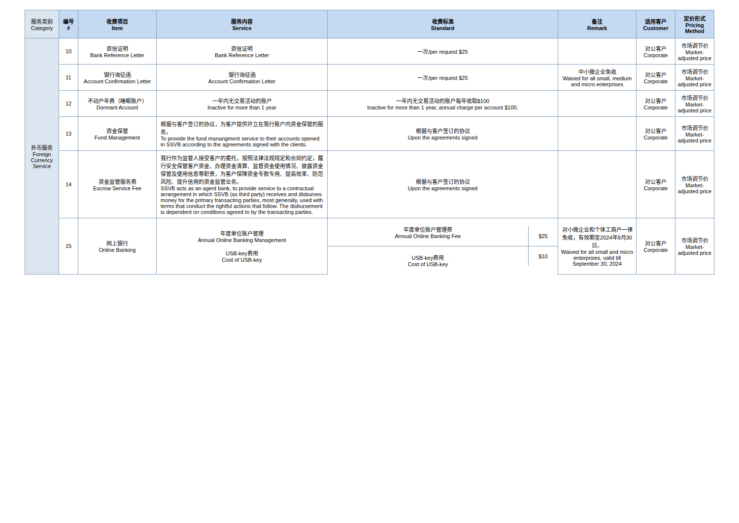| 服务类别 Category | 编号 # | 收费项目 Item | 服务内容 Service | 收费标准 Standard | 备注 Remark | 适用客户 Customer | 定价形式 Pricing Method |
| --- | --- | --- | --- | --- | --- | --- | --- |
| 外币服务 Foreign Currency Service | 10 | 资信证明 Bank Reference Letter | 资信证明 Bank Reference Letter | 一次/per request $25 | | 对公客户 Corporate | 市场调节价 Market-adjusted price |
| 11 | 银行询征函 Account Confirmation Letter | 银行询征函 Account Confirmation Letter | 一次/per request $25 | 中小微企业免收 Waived for all small, medium and micro enterprises | 对公客户 Corporate | 市场调节价 Market-adjusted price |
| 12 | 不动户年费（睡眠账户） Dormant Account | 一年内无交易活动的账户 Inactive for more than 1 year | 一年内无交易活动的账户每年收取$100 Inactive for more than 1 year, annual charge per account $100. | | 对公客户 Corporate | 市场调节价 Market-adjusted price |
| 13 | 资金保管 Fund Management | 根据与客户签订的协议，为客户提供开立在我行账户内资金保管的服务。 To provide the fund manangment service to their accounts opened in SSVB according to the agreements signed with the clients. | 根据与客户签订的协议 Upon the agreements signed | | 对公客户 Corporate | 市场调节价 Market-adjusted price |
| 14 | 资金监管服务费 Escrow Service Fee | 我行作为监管人接受客户的委托，按照法律法规规定和合同约定，履行安全保管客户资金、办理资金清算、监督资金使用情况、披露资金保管及使用信息等职责，为客户保障资金专款专用、提高效率、防范风险、提升信用的资金监管业务。 SSVB acts as an agent bank, to provide service to a contractual arrangement in which SSVB (as third party) receives and disburses money for the primary transacting parties, most generally, used with terms that conduct the rightful actions that follow. The disbursement is dependent on conditions agreed to by the transacting parties. | 根据与客户签订的协议 Upon the agreements signed | | 对公客户 Corporate | 市场调节价 Market-adjusted price |
| 15 | 网上银行 Online Banking | 年度单位账户管理 Annual Online Banking Management USB-key费用 Cost of USB-key | / 年度单位账户管理费 Annual Online Banking Fee / / USB-key费用 Cost of USB-key / | / $25 / / $10 / | 对小微企业和个体工商户一律免收，有效期至2024年9月30日。 Waived for all small and micro enterprises, valid till September 30, 2024 | 对公客户 Corporate | 市场调节价 Market-adjusted price |